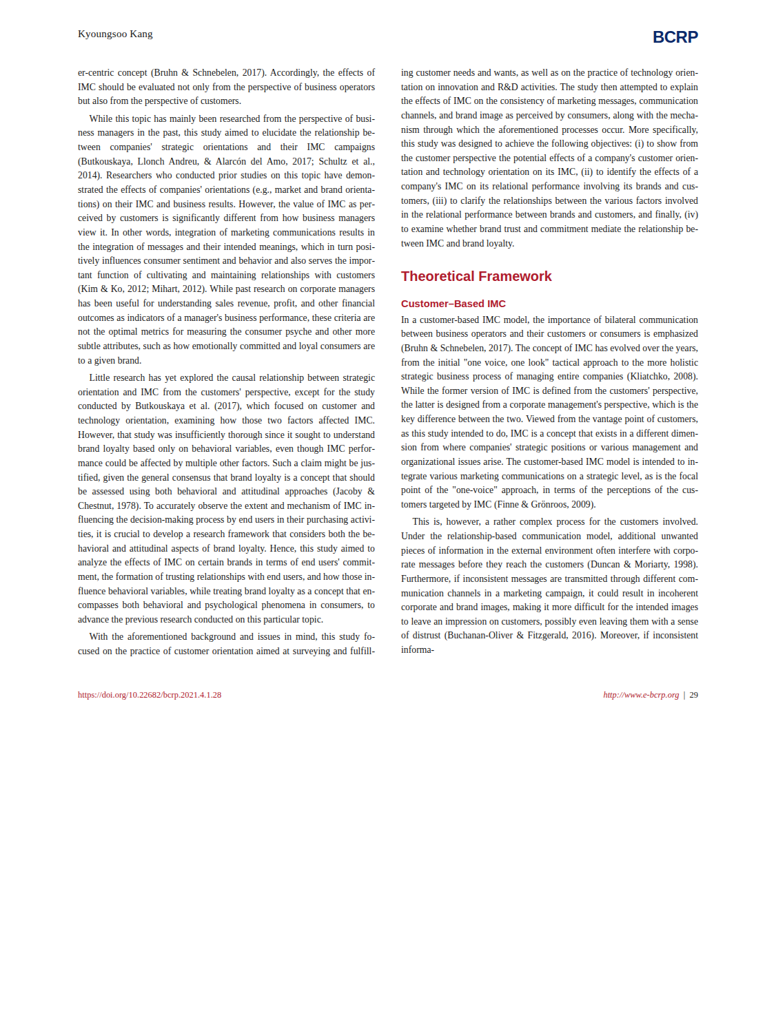Kyoungsoo Kang
BCRP
er-centric concept (Bruhn & Schnebelen, 2017). Accordingly, the effects of IMC should be evaluated not only from the perspective of business operators but also from the perspective of customers.
While this topic has mainly been researched from the perspective of business managers in the past, this study aimed to elucidate the relationship between companies' strategic orientations and their IMC campaigns (Butkouskaya, Llonch Andreu, & Alarcón del Amo, 2017; Schultz et al., 2014). Researchers who conducted prior studies on this topic have demonstrated the effects of companies' orientations (e.g., market and brand orientations) on their IMC and business results. However, the value of IMC as perceived by customers is significantly different from how business managers view it. In other words, integration of marketing communications results in the integration of messages and their intended meanings, which in turn positively influences consumer sentiment and behavior and also serves the important function of cultivating and maintaining relationships with customers (Kim & Ko, 2012; Mihart, 2012). While past research on corporate managers has been useful for understanding sales revenue, profit, and other financial outcomes as indicators of a manager's business performance, these criteria are not the optimal metrics for measuring the consumer psyche and other more subtle attributes, such as how emotionally committed and loyal consumers are to a given brand.
Little research has yet explored the causal relationship between strategic orientation and IMC from the customers' perspective, except for the study conducted by Butkouskaya et al. (2017), which focused on customer and technology orientation, examining how those two factors affected IMC. However, that study was insufficiently thorough since it sought to understand brand loyalty based only on behavioral variables, even though IMC performance could be affected by multiple other factors. Such a claim might be justified, given the general consensus that brand loyalty is a concept that should be assessed using both behavioral and attitudinal approaches (Jacoby & Chestnut, 1978). To accurately observe the extent and mechanism of IMC influencing the decision-making process by end users in their purchasing activities, it is crucial to develop a research framework that considers both the behavioral and attitudinal aspects of brand loyalty. Hence, this study aimed to analyze the effects of IMC on certain brands in terms of end users' commitment, the formation of trusting relationships with end users, and how those influence behavioral variables, while treating brand loyalty as a concept that encompasses both behavioral and psychological phenomena in consumers, to advance the previous research conducted on this particular topic.
With the aforementioned background and issues in mind, this study focused on the practice of customer orientation aimed at surveying and fulfilling customer needs and wants, as well as on the practice of technology orientation on innovation and R&D activities. The study then attempted to explain the effects of IMC on the consistency of marketing messages, communication channels, and brand image as perceived by consumers, along with the mechanism through which the aforementioned processes occur. More specifically, this study was designed to achieve the following objectives: (i) to show from the customer perspective the potential effects of a company's customer orientation and technology orientation on its IMC, (ii) to identify the effects of a company's IMC on its relational performance involving its brands and customers, (iii) to clarify the relationships between the various factors involved in the relational performance between brands and customers, and finally, (iv) to examine whether brand trust and commitment mediate the relationship between IMC and brand loyalty.
Theoretical Framework
Customer–Based IMC
In a customer-based IMC model, the importance of bilateral communication between business operators and their customers or consumers is emphasized (Bruhn & Schnebelen, 2017). The concept of IMC has evolved over the years, from the initial "one voice, one look" tactical approach to the more holistic strategic business process of managing entire companies (Kliatchko, 2008). While the former version of IMC is defined from the customers' perspective, the latter is designed from a corporate management's perspective, which is the key difference between the two. Viewed from the vantage point of customers, as this study intended to do, IMC is a concept that exists in a different dimension from where companies' strategic positions or various management and organizational issues arise. The customer-based IMC model is intended to integrate various marketing communications on a strategic level, as is the focal point of the "one-voice" approach, in terms of the perceptions of the customers targeted by IMC (Finne & Grönroos, 2009).
This is, however, a rather complex process for the customers involved. Under the relationship-based communication model, additional unwanted pieces of information in the external environment often interfere with corporate messages before they reach the customers (Duncan & Moriarty, 1998). Furthermore, if inconsistent messages are transmitted through different communication channels in a marketing campaign, it could result in incoherent corporate and brand images, making it more difficult for the intended images to leave an impression on customers, possibly even leaving them with a sense of distrust (Buchanan-Oliver & Fitzgerald, 2016). Moreover, if inconsistent informa-
https://doi.org/10.22682/bcrp.2021.4.1.28 http://www.e-bcrp.org | 29